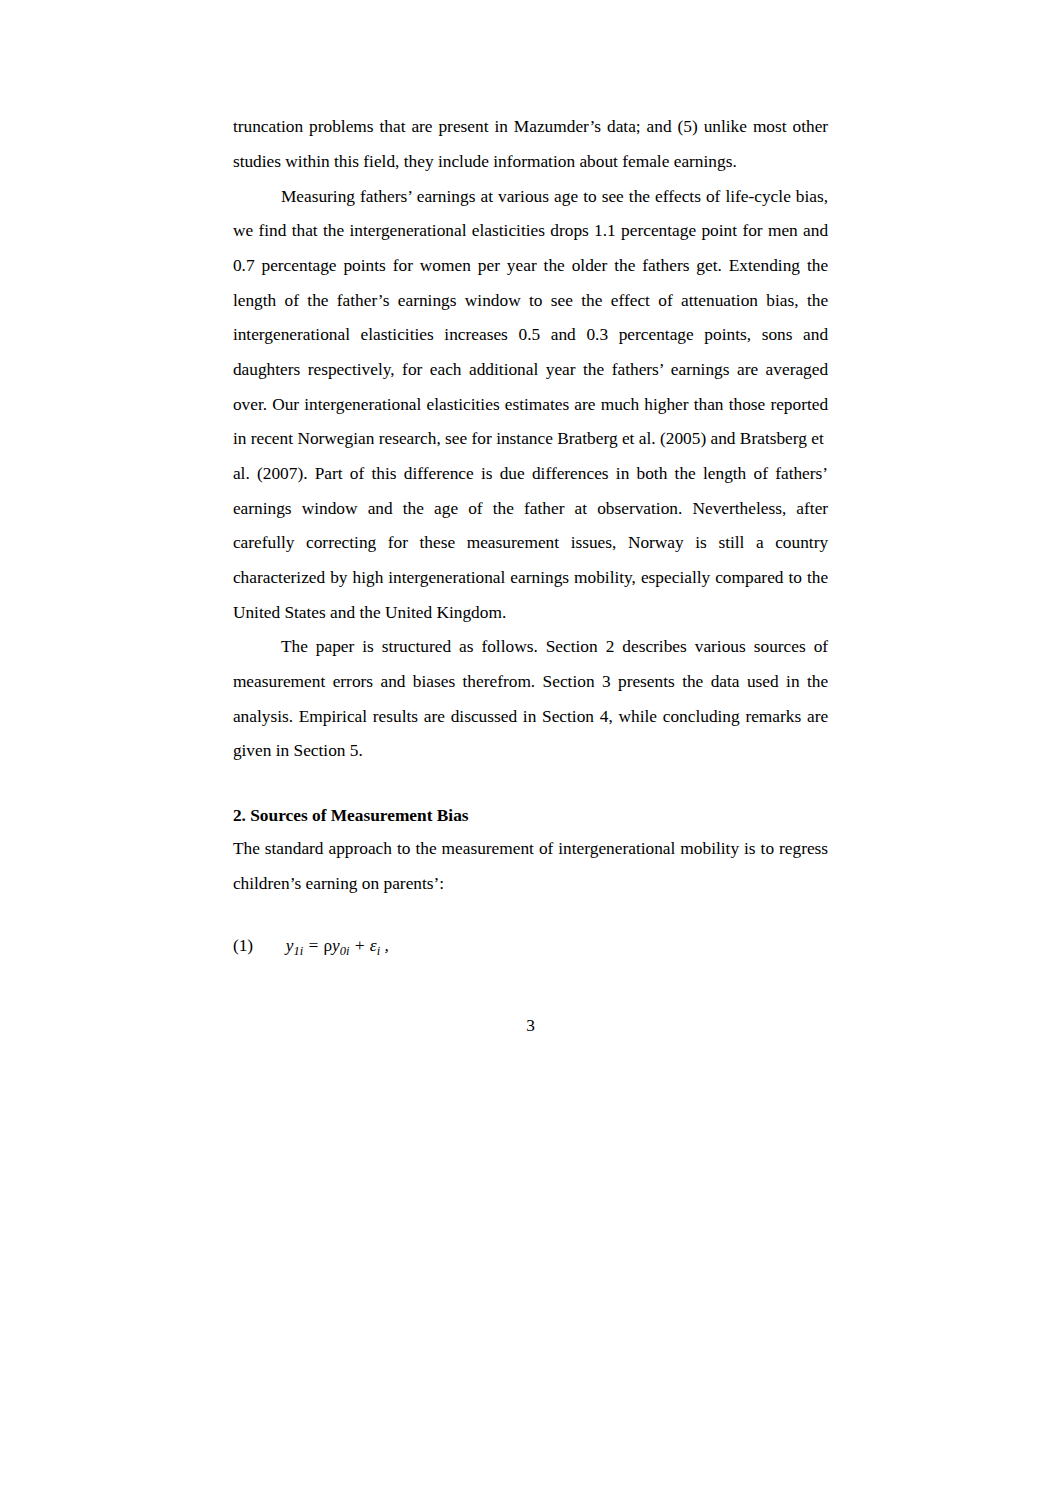truncation problems that are present in Mazumder’s data; and (5) unlike most other studies within this field, they include information about female earnings.
Measuring fathers’ earnings at various age to see the effects of life-cycle bias, we find that the intergenerational elasticities drops 1.1 percentage point for men and 0.7 percentage points for women per year the older the fathers get. Extending the length of the father’s earnings window to see the effect of attenuation bias, the intergenerational elasticities increases 0.5 and 0.3 percentage points, sons and daughters respectively, for each additional year the fathers’ earnings are averaged over. Our intergenerational elasticities estimates are much higher than those reported in recent Norwegian research, see for instance Bratberg et al. (2005) and Bratsberg et al. (2007). Part of this difference is due differences in both the length of fathers’ earnings window and the age of the father at observation. Nevertheless, after carefully correcting for these measurement issues, Norway is still a country characterized by high intergenerational earnings mobility, especially compared to the United States and the United Kingdom.
The paper is structured as follows. Section 2 describes various sources of measurement errors and biases therefrom. Section 3 presents the data used in the analysis. Empirical results are discussed in Section 4, while concluding remarks are given in Section 5.
2. Sources of Measurement Bias
The standard approach to the measurement of intergenerational mobility is to regress children’s earning on parents’:
(1) y1i = ρy0i + εi ,
3